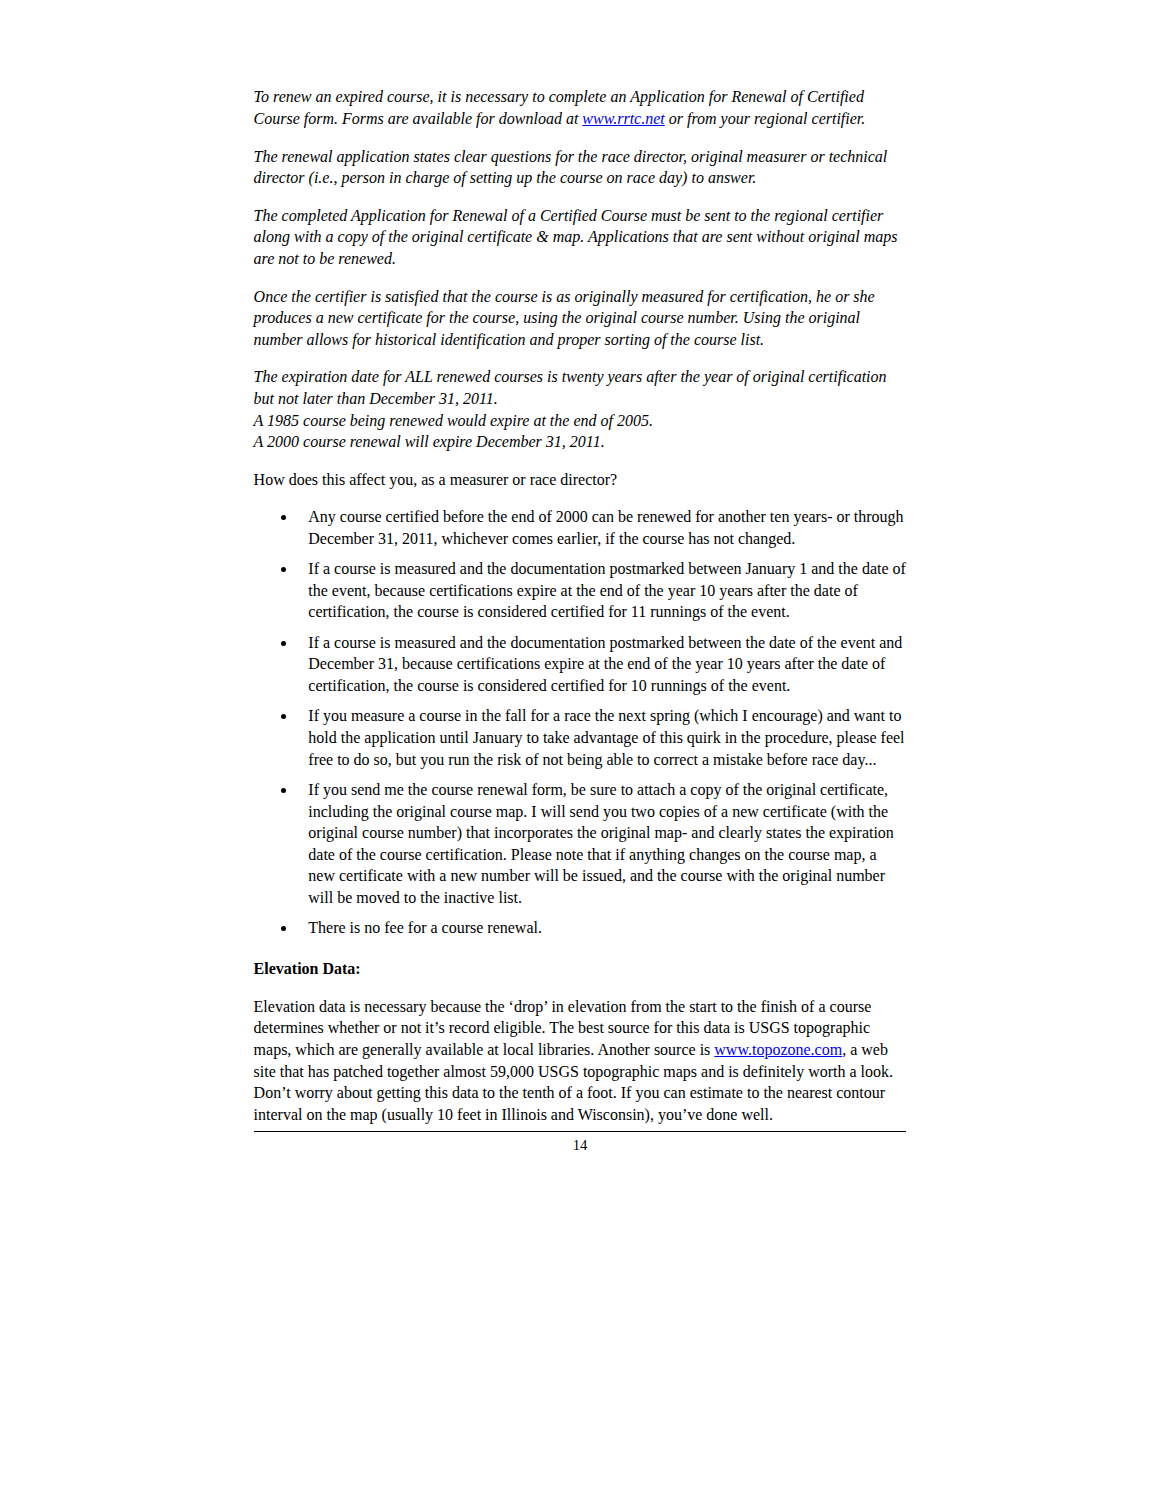To renew an expired course, it is necessary to complete an Application for Renewal of Certified Course form. Forms are available for download at www.rrtc.net or from your regional certifier.
The renewal application states clear questions for the race director, original measurer or technical director (i.e., person in charge of setting up the course on race day) to answer.
The completed Application for Renewal of a Certified Course must be sent to the regional certifier along with a copy of the original certificate & map. Applications that are sent without original maps are not to be renewed.
Once the certifier is satisfied that the course is as originally measured for certification, he or she produces a new certificate for the course, using the original course number. Using the original number allows for historical identification and proper sorting of the course list.
The expiration date for ALL renewed courses is twenty years after the year of original certification but not later than December 31, 2011.
A 1985 course being renewed would expire at the end of 2005.
A 2000 course renewal will expire December 31, 2011.
How does this affect you, as a measurer or race director?
Any course certified before the end of 2000 can be renewed for another ten years- or through December 31, 2011, whichever comes earlier, if the course has not changed.
If a course is measured and the documentation postmarked between January 1 and the date of the event, because certifications expire at the end of the year 10 years after the date of certification, the course is considered certified for 11 runnings of the event.
If a course is measured and the documentation postmarked between the date of the event and December 31, because certifications expire at the end of the year 10 years after the date of certification, the course is considered certified for 10 runnings of the event.
If you measure a course in the fall for a race the next spring (which I encourage) and want to hold the application until January to take advantage of this quirk in the procedure, please feel free to do so, but you run the risk of not being able to correct a mistake before race day...
If you send me the course renewal form, be sure to attach a copy of the original certificate, including the original course map. I will send you two copies of a new certificate (with the original course number) that incorporates the original map- and clearly states the expiration date of the course certification. Please note that if anything changes on the course map, a new certificate with a new number will be issued, and the course with the original number will be moved to the inactive list.
There is no fee for a course renewal.
Elevation Data:
Elevation data is necessary because the ‘drop’ in elevation from the start to the finish of a course determines whether or not it’s record eligible. The best source for this data is USGS topographic maps, which are generally available at local libraries. Another source is www.topozone.com, a web site that has patched together almost 59,000 USGS topographic maps and is definitely worth a look. Don’t worry about getting this data to the tenth of a foot. If you can estimate to the nearest contour interval on the map (usually 10 feet in Illinois and Wisconsin), you’ve done well.
14